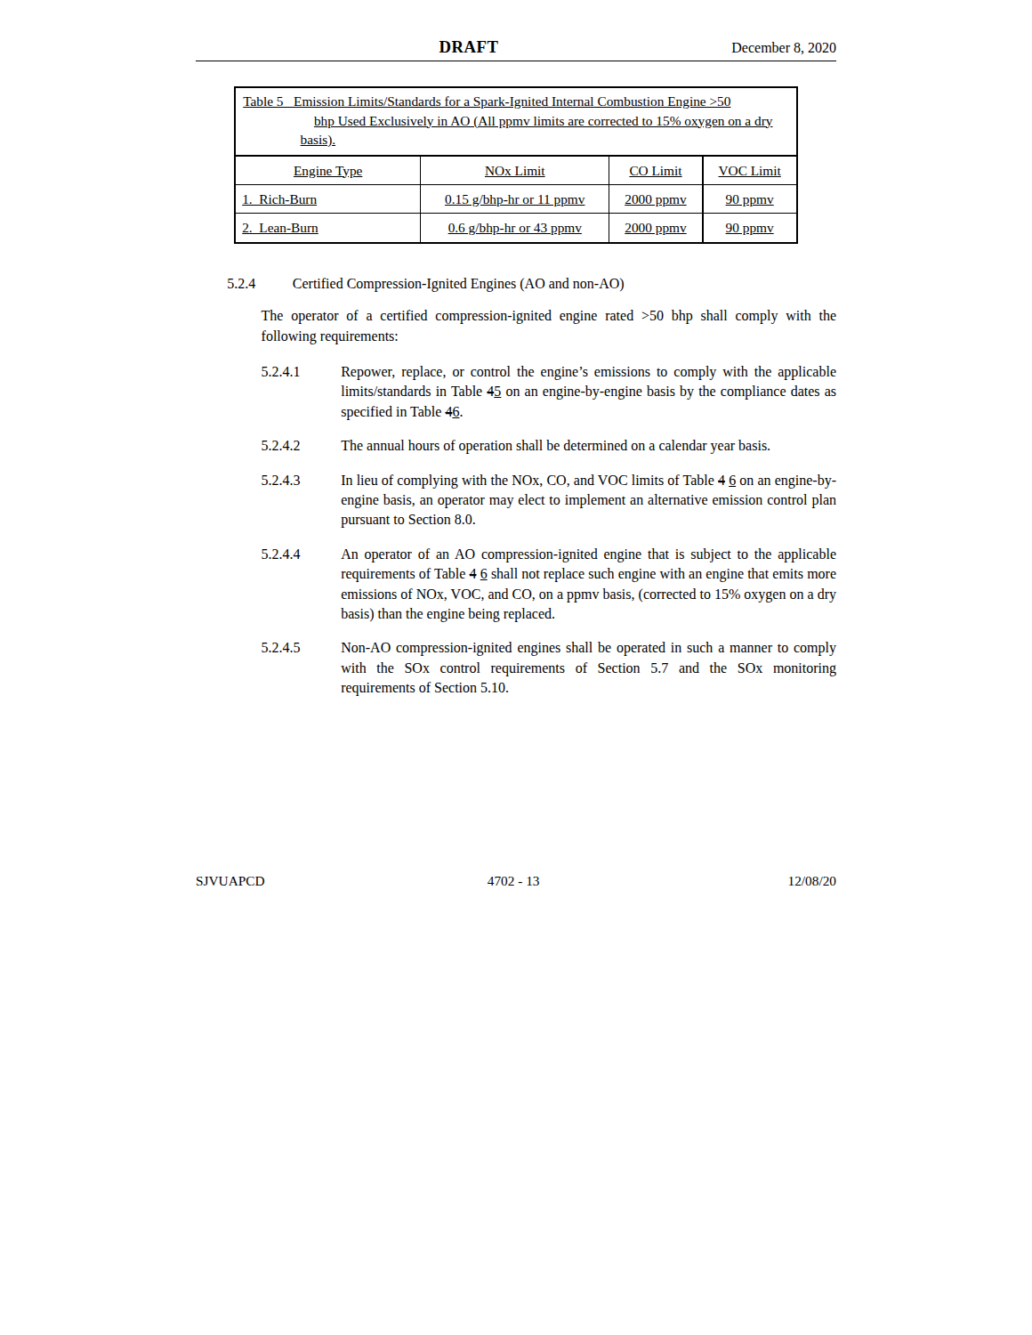DRAFT December 8, 2020
| Table 5 Emission Limits/Standards for a Spark-Ignited Internal Combustion Engine >50 bhp Used Exclusively in AO (All ppmv limits are corrected to 15% oxygen on a dry basis). |
| Engine Type | NOx Limit | CO Limit | VOC Limit |
| 1. Rich-Burn | 0.15 g/bhp-hr or 11 ppmv | 2000 ppmv | 90 ppmv |
| 2. Lean-Burn | 0.6 g/bhp-hr or 43 ppmv | 2000 ppmv | 90 ppmv |
5.2.4 Certified Compression-Ignited Engines (AO and non-AO)
The operator of a certified compression-ignited engine rated >50 bhp shall comply with the following requirements:
5.2.4.1 Repower, replace, or control the engine’s emissions to comply with the applicable limits/standards in Table 45 on an engine-by-engine basis by the compliance dates as specified in Table 46.
5.2.4.2 The annual hours of operation shall be determined on a calendar year basis.
5.2.4.3 In lieu of complying with the NOx, CO, and VOC limits of Table 4 6 on an engine-by-engine basis, an operator may elect to implement an alternative emission control plan pursuant to Section 8.0.
5.2.4.4 An operator of an AO compression-ignited engine that is subject to the applicable requirements of Table 4 6 shall not replace such engine with an engine that emits more emissions of NOx, VOC, and CO, on a ppmv basis, (corrected to 15% oxygen on a dry basis) than the engine being replaced.
5.2.4.5 Non-AO compression-ignited engines shall be operated in such a manner to comply with the SOx control requirements of Section 5.7 and the SOx monitoring requirements of Section 5.10.
SJVUAPCD 4702 - 13 12/08/20